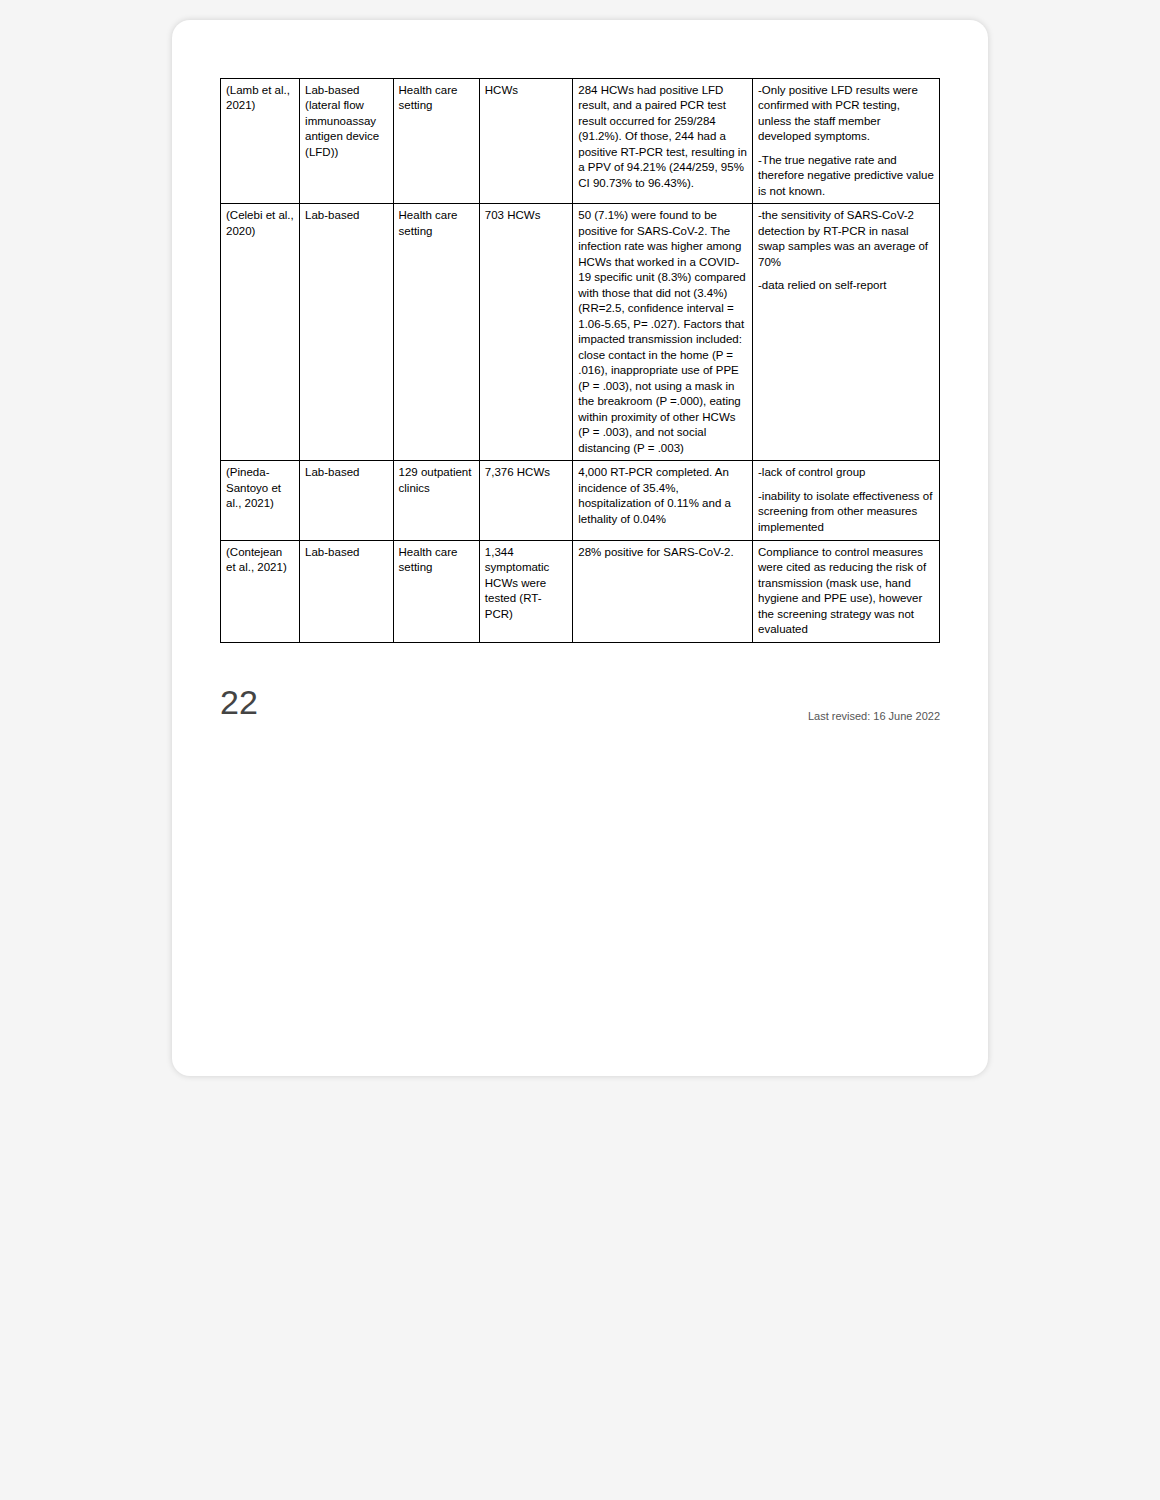| (Lamb et al., 2021) | Lab-based (lateral flow immunoassay antigen device (LFD)) | Health care setting | HCWs | 284 HCWs had positive LFD result, and a paired PCR test result occurred for 259/284 (91.2%). Of those, 244 had a positive RT-PCR test, resulting in a PPV of 94.21% (244/259, 95% CI 90.73% to 96.43%). | -Only positive LFD results were confirmed with PCR testing, unless the staff member developed symptoms. -The true negative rate and therefore negative predictive value is not known. |
| (Celebi et al., 2020) | Lab-based | Health care setting | 703 HCWs | 50 (7.1%) were found to be positive for SARS-CoV-2. The infection rate was higher among HCWs that worked in a COVID-19 specific unit (8.3%) compared with those that did not (3.4%) (RR=2.5, confidence interval = 1.06-5.65, P= .027). Factors that impacted transmission included: close contact in the home (P = .016), inappropriate use of PPE (P = .003), not using a mask in the breakroom (P =.000), eating within proximity of other HCWs (P = .003), and not social distancing (P = .003) | -the sensitivity of SARS-CoV-2 detection by RT-PCR in nasal swap samples was an average of 70% -data relied on self-report |
| (Pineda-Santoyo et al., 2021) | Lab-based | 129 outpatient clinics | 7,376 HCWs | 4,000 RT-PCR completed. An incidence of 35.4%, hospitalization of 0.11% and a lethality of 0.04% | -lack of control group -inability to isolate effectiveness of screening from other measures implemented |
| (Contejean et al., 2021) | Lab-based | Health care setting | 1,344 symptomatic HCWs were tested (RT-PCR) | 28% positive for SARS-CoV-2. | Compliance to control measures were cited as reducing the risk of transmission (mask use, hand hygiene and PPE use), however the screening strategy was not evaluated |
22
Last revised: 16 June 2022